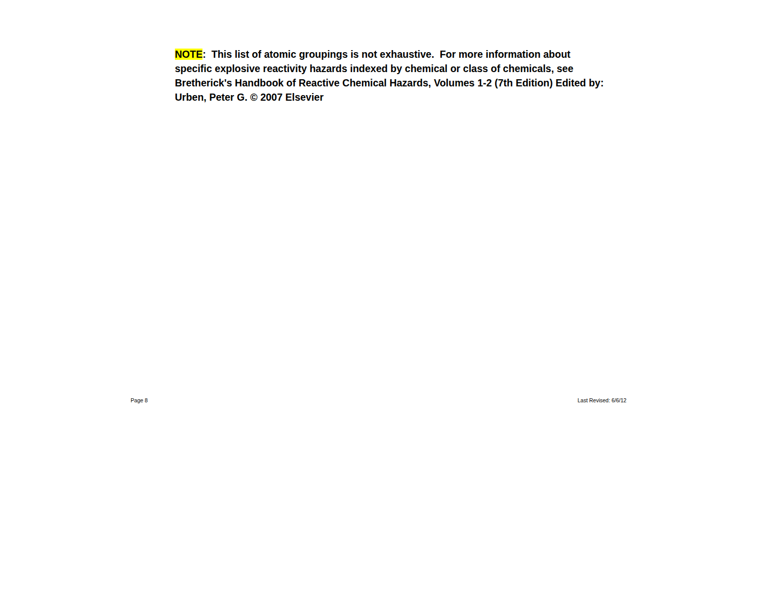NOTE: This list of atomic groupings is not exhaustive. For more information about specific explosive reactivity hazards indexed by chemical or class of chemicals, see Bretherick's Handbook of Reactive Chemical Hazards, Volumes 1-2 (7th Edition) Edited by: Urben, Peter G. © 2007 Elsevier
Page 8 Last Revised: 6/6/12